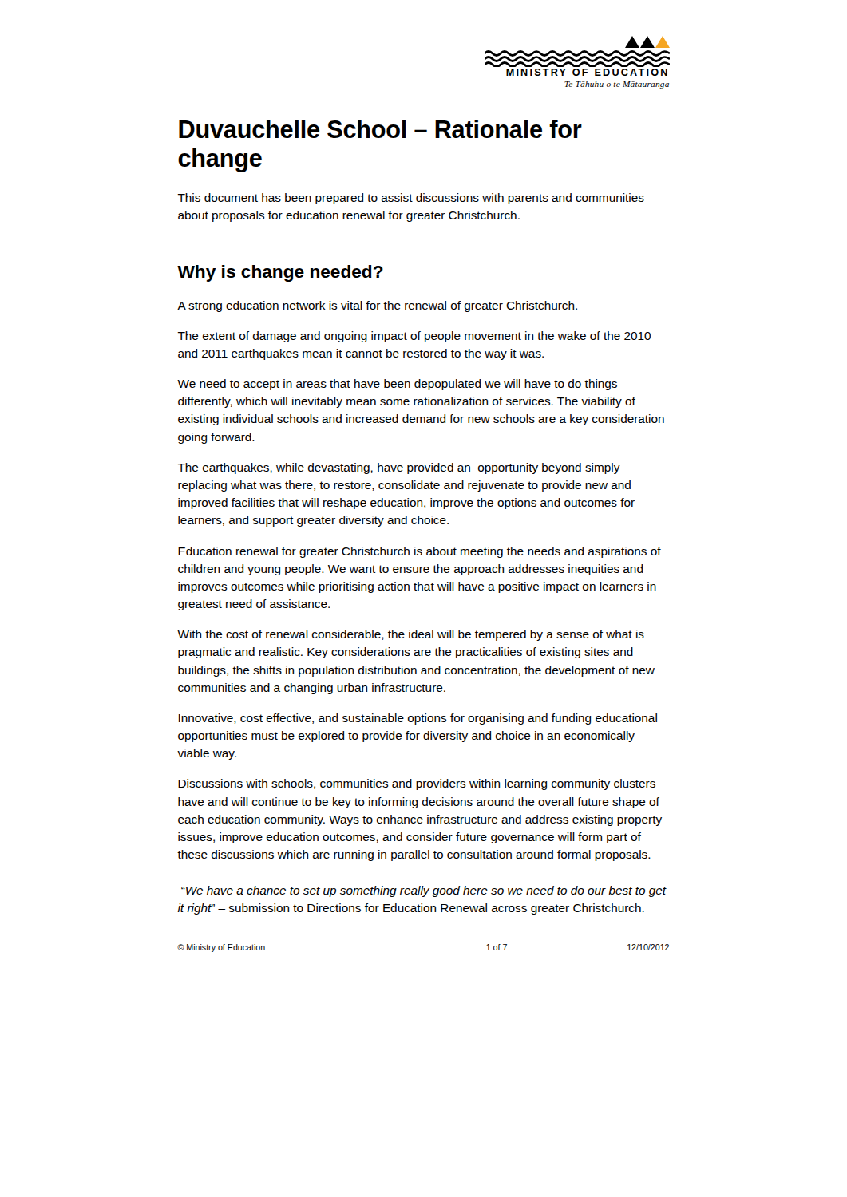MINISTRY OF EDUCATION Te Tāhuhu o te Mātauranga
Duvauchelle School – Rationale for change
This document has been prepared to assist discussions with parents and communities about proposals for education renewal for greater Christchurch.
Why is change needed?
A strong education network is vital for the renewal of greater Christchurch.
The extent of damage and ongoing impact of people movement in the wake of the 2010 and 2011 earthquakes mean it cannot be restored to the way it was.
We need to accept in areas that have been depopulated we will have to do things differently, which will inevitably mean some rationalization of services. The viability of existing individual schools and increased demand for new schools are a key consideration going forward.
The earthquakes, while devastating, have provided an opportunity beyond simply replacing what was there, to restore, consolidate and rejuvenate to provide new and improved facilities that will reshape education, improve the options and outcomes for learners, and support greater diversity and choice.
Education renewal for greater Christchurch is about meeting the needs and aspirations of children and young people. We want to ensure the approach addresses inequities and improves outcomes while prioritising action that will have a positive impact on learners in greatest need of assistance.
With the cost of renewal considerable, the ideal will be tempered by a sense of what is pragmatic and realistic. Key considerations are the practicalities of existing sites and buildings, the shifts in population distribution and concentration, the development of new communities and a changing urban infrastructure.
Innovative, cost effective, and sustainable options for organising and funding educational opportunities must be explored to provide for diversity and choice in an economically viable way.
Discussions with schools, communities and providers within learning community clusters have and will continue to be key to informing decisions around the overall future shape of each education community. Ways to enhance infrastructure and address existing property issues, improve education outcomes, and consider future governance will form part of these discussions which are running in parallel to consultation around formal proposals.
“We have a chance to set up something really good here so we need to do our best to get it right” – submission to Directions for Education Renewal across greater Christchurch.
| © Ministry of Education | 1 of 7 | 12/10/2012 |